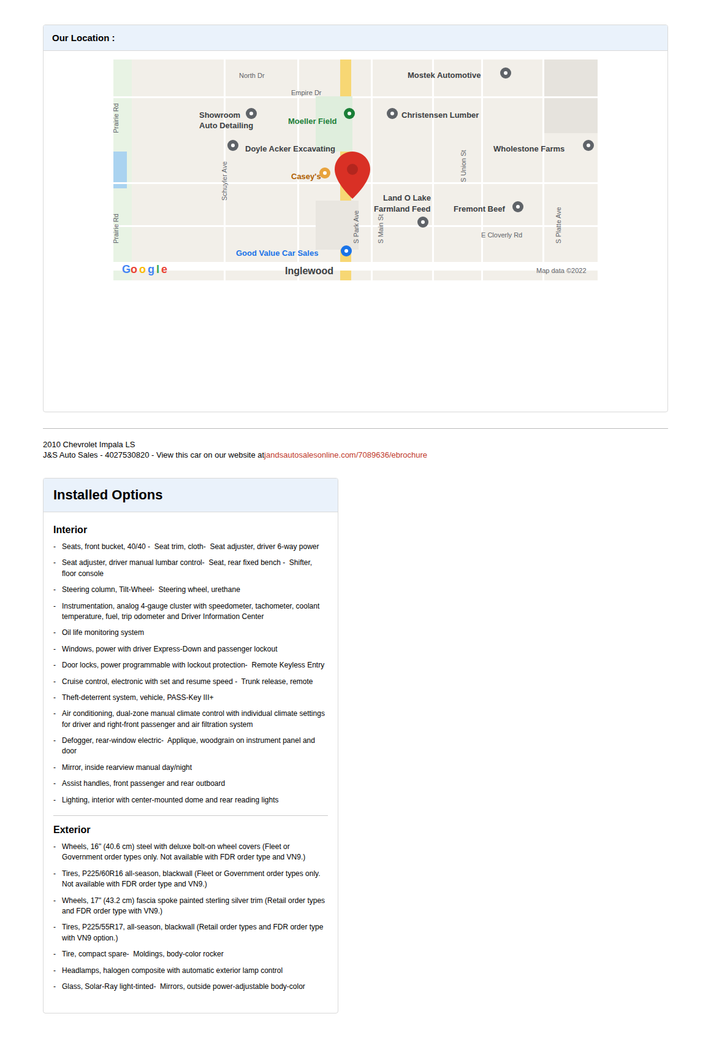Our Location :
North Dr Empire Dr Prairie Rd Prairie Rd Schuyler Ave S Park Ave S Main St S Union St S Platte Ave E Cloverly Rd Mostek Automotive Showroom Auto Detailing Moeller Field Christensen Lumber Doyle Acker Excavating Wholestone Farms Casey's Land O Lake Farmland Feed Fremont Beef Good Value Car Sales Inglewood G o o g l e Map data ©2022
2010 Chevrolet Impala LS
J&S Auto Sales - 4027530820 - View this car on our website atjandsautosalesonline.com/7089636/ebrochure
Installed Options
Interior
Seats, front bucket, 40/40 - Seat trim, cloth- Seat adjuster, driver 6-way power
Seat adjuster, driver manual lumbar control- Seat, rear fixed bench - Shifter, floor console
Steering column, Tilt-Wheel- Steering wheel, urethane
Instrumentation, analog 4-gauge cluster with speedometer, tachometer, coolant temperature, fuel, trip odometer and Driver Information Center
Oil life monitoring system
Windows, power with driver Express-Down and passenger lockout
Door locks, power programmable with lockout protection- Remote Keyless Entry
Cruise control, electronic with set and resume speed - Trunk release, remote
Theft-deterrent system, vehicle, PASS-Key III+
Air conditioning, dual-zone manual climate control with individual climate settings for driver and right-front passenger and air filtration system
Defogger, rear-window electric- Applique, woodgrain on instrument panel and door
Mirror, inside rearview manual day/night
Assist handles, front passenger and rear outboard
Lighting, interior with center-mounted dome and rear reading lights
Exterior
Wheels, 16" (40.6 cm) steel with deluxe bolt-on wheel covers (Fleet or Government order types only. Not available with FDR order type and VN9.)
Tires, P225/60R16 all-season, blackwall (Fleet or Government order types only. Not available with FDR order type and VN9.)
Wheels, 17" (43.2 cm) fascia spoke painted sterling silver trim (Retail order types and FDR order type with VN9.)
Tires, P225/55R17, all-season, blackwall (Retail order types and FDR order type with VN9 option.)
Tire, compact spare- Moldings, body-color rocker
Headlamps, halogen composite with automatic exterior lamp control
Glass, Solar-Ray light-tinted- Mirrors, outside power-adjustable body-color